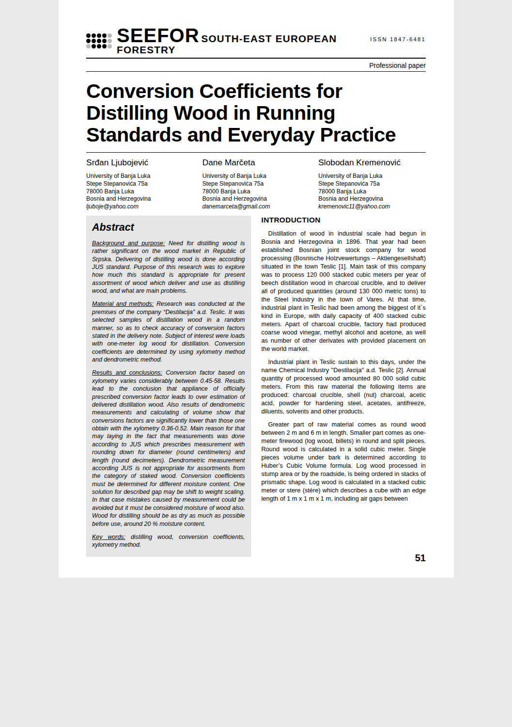SEEFOR SOUTH-EAST EUROPEAN FORESTRY
ISSN 1847-6481
Professional paper
Conversion Coefficients for Distilling Wood in Running Standards and Everyday Practice
Srđan Ljubojević
University of Banja Luka
Stepe Stepanovića 75a
78000 Banja Luka
Bosnia and Herzegovina
ljuboje@yahoo.com
Dane Marčeta
University of Banja Luka
Stepe Stepanovića 75a
78000 Banja Luka
Bosnia and Herzegovina
danemarceta@gmail.com
Slobodan Kremenović
University of Banja Luka
Stepe Stepanovića 75a
78000 Banja Luka
Bosnia and Herzegovina
kremenovic11@yahoo.com
Abstract
Background and purpose: Need for distilling wood is rather significant on the wood market in Republic of Srpska. Delivering of distilling wood is done according JUS standard. Purpose of this research was to explore how much this standard is appropriate for present assortment of wood which deliver and use as distilling wood, and what are main problems.
Material and methods: Research was conducted at the premises of the company “Destilacija” a.d. Teslic. It was selected samples of distillation wood in a random manner, so as to check accuracy of conversion factors stated in the delivery note. Subject of interest were loads with one-meter log wood for distillation. Conversion coefficients are determined by using xylometry method and dendrometric method.
Results and conclusions: Conversion factor based on xylometry varies considerably between 0.45-58. Results lead to the conclusion that appliance of officially prescribed conversion factor leads to over estimation of delivered distillation wood. Also results of dendrometric measurements and calculating of volume show that conversions factors are significantly lower than those one obtain with the xylometry 0.36-0.52. Main reason for that may laying in the fact that measurements was done according to JUS which prescribes measurement with rounding down for diameter (round centimeters) and length (round decimeters). Dendrometric measurement according JUS is not appropriate for assortments from the category of staked wood. Conversion coefficients must be determined for different moisture content. One solution for described gap may be shift to weight scaling. In that case mistakes caused by measurement could be avoided but it must be considered moisture of wood also. Wood for distilling should be as dry as much as possible before use, around 20 % moisture content.
Key words: distilling wood, conversion coefficients, xylometry method.
INTRODUCTION
Distillation of wood in industrial scale had begun in Bosnia and Herzegovina in 1896. That year had been established Bosnian joint stock company for wood processing (Bosnische Holzvewertungs – Aktiengesellshaft) situated in the town Teslic [1]. Main task of this company was to process 120 000 stacked cubic meters per year of beech distillation wood in charcoal crucible, and to deliver all of produced quantities (around 130 000 metric tons) to the Steel industry in the town of Vares. At that time, industrial plant in Teslic had been among the biggest of it`s kind in Europe, with daily capacity of 400 stacked cubic meters. Apart of charcoal crucible, factory had produced coarse wood vinegar, methyl alcohol and acetone, as well as number of other derivates with provided placement on the world market.
Industrial plant in Teslic sustain to this days, under the name Chemical Industry ''Destilacija'' a.d. Teslic [2]. Annual quantity of processed wood amounted 80 000 solid cubic meters. From this raw material the following items are produced: charcoal crucible, shell (nut) charcoal, acetic acid, powder for hardening steel, acetates, antifreeze, diluents, solvents and other products.
Greater part of raw material comes as round wood between 2 m and 6 m in length. Smaller part comes as one-meter firewood (log wood, billets) in round and split pieces. Round wood is calculated in a solid cubic meter. Single pieces volume under bark is determined according to Huber’s Cubic Volume formula. Log wood processed in stump area or by the roadside, is being ordered in stacks of prismatic shape. Log wood is calculated in a stacked cubic meter or stere (stére) which describes a cube with an edge length of 1 m x 1 m x 1 m, including air gaps between
51